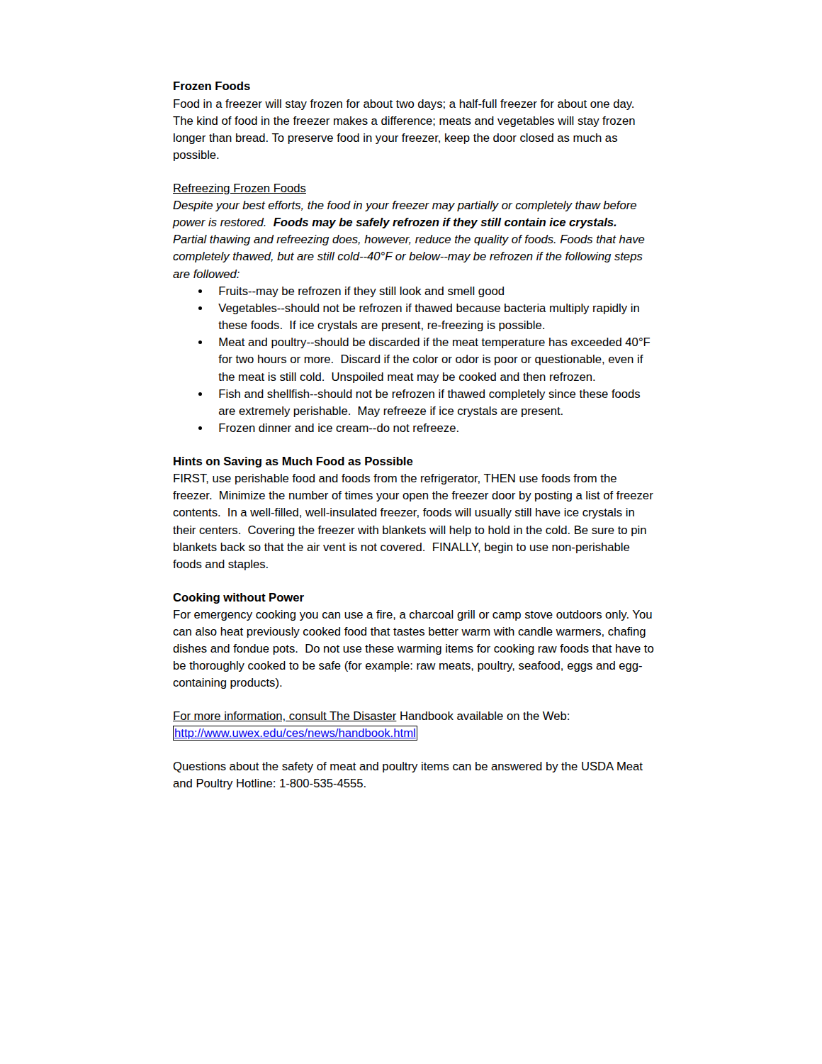Frozen Foods
Food in a freezer will stay frozen for about two days; a half-full freezer for about one day. The kind of food in the freezer makes a difference; meats and vegetables will stay frozen longer than bread. To preserve food in your freezer, keep the door closed as much as possible.
Refreezing Frozen Foods
Despite your best efforts, the food in your freezer may partially or completely thaw before power is restored. Foods may be safely refrozen if they still contain ice crystals. Partial thawing and refreezing does, however, reduce the quality of foods. Foods that have completely thawed, but are still cold--40°F or below--may be refrozen if the following steps are followed:
Fruits--may be refrozen if they still look and smell good
Vegetables--should not be refrozen if thawed because bacteria multiply rapidly in these foods. If ice crystals are present, re-freezing is possible.
Meat and poultry--should be discarded if the meat temperature has exceeded 40°F for two hours or more. Discard if the color or odor is poor or questionable, even if the meat is still cold. Unspoiled meat may be cooked and then refrozen.
Fish and shellfish--should not be refrozen if thawed completely since these foods are extremely perishable. May refreeze if ice crystals are present.
Frozen dinner and ice cream--do not refreeze.
Hints on Saving as Much Food as Possible
FIRST, use perishable food and foods from the refrigerator, THEN use foods from the freezer. Minimize the number of times your open the freezer door by posting a list of freezer contents. In a well-filled, well-insulated freezer, foods will usually still have ice crystals in their centers. Covering the freezer with blankets will help to hold in the cold. Be sure to pin blankets back so that the air vent is not covered. FINALLY, begin to use non-perishable foods and staples.
Cooking without Power
For emergency cooking you can use a fire, a charcoal grill or camp stove outdoors only. You can also heat previously cooked food that tastes better warm with candle warmers, chafing dishes and fondue pots. Do not use these warming items for cooking raw foods that have to be thoroughly cooked to be safe (for example: raw meats, poultry, seafood, eggs and egg-containing products).
For more information, consult The Disaster Handbook available on the Web:
http://www.uwex.edu/ces/news/handbook.html
Questions about the safety of meat and poultry items can be answered by the USDA Meat and Poultry Hotline: 1-800-535-4555.